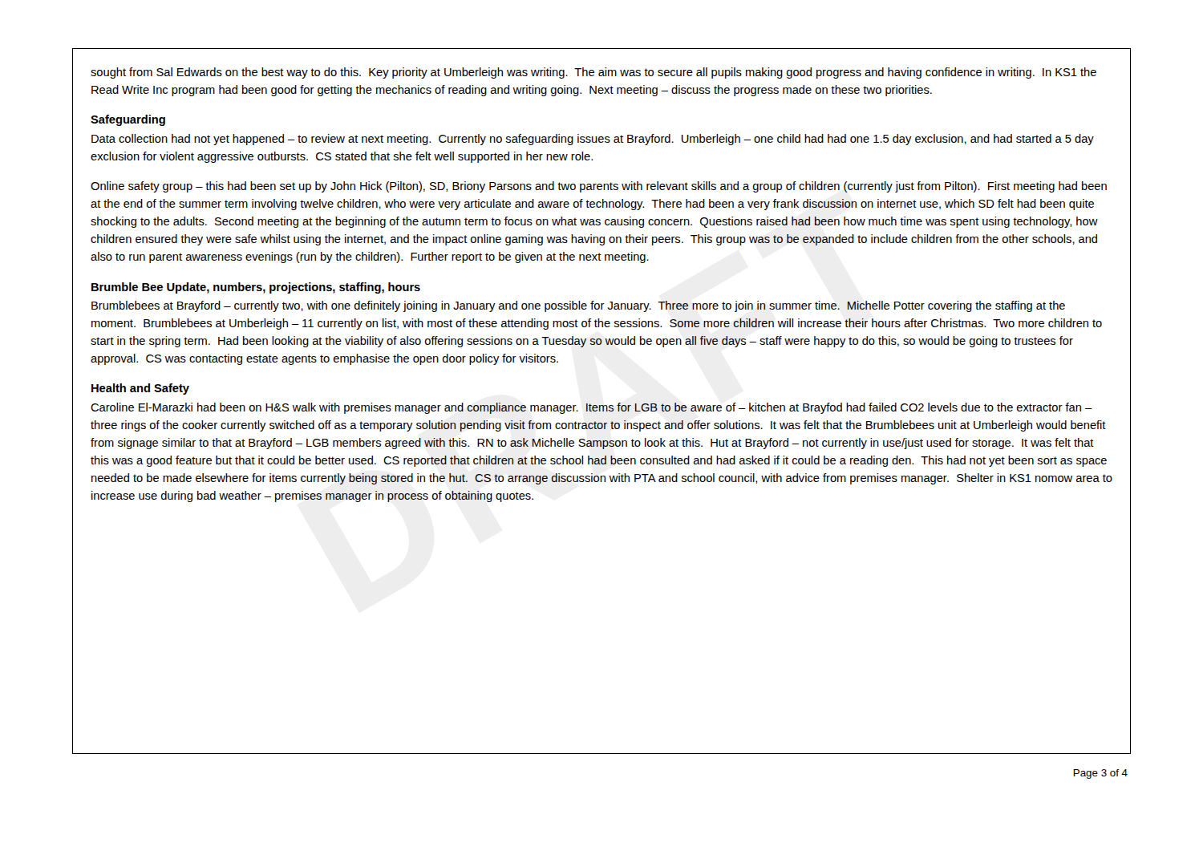DRAFT
sought from Sal Edwards on the best way to do this. Key priority at Umberleigh was writing. The aim was to secure all pupils making good progress and having confidence in writing. In KS1 the Read Write Inc program had been good for getting the mechanics of reading and writing going. Next meeting – discuss the progress made on these two priorities.
Safeguarding
Data collection had not yet happened – to review at next meeting. Currently no safeguarding issues at Brayford. Umberleigh – one child had had one 1.5 day exclusion, and had started a 5 day exclusion for violent aggressive outbursts. CS stated that she felt well supported in her new role.
Online safety group – this had been set up by John Hick (Pilton), SD, Briony Parsons and two parents with relevant skills and a group of children (currently just from Pilton). First meeting had been at the end of the summer term involving twelve children, who were very articulate and aware of technology. There had been a very frank discussion on internet use, which SD felt had been quite shocking to the adults. Second meeting at the beginning of the autumn term to focus on what was causing concern. Questions raised had been how much time was spent using technology, how children ensured they were safe whilst using the internet, and the impact online gaming was having on their peers. This group was to be expanded to include children from the other schools, and also to run parent awareness evenings (run by the children). Further report to be given at the next meeting.
Brumble Bee Update, numbers, projections, staffing, hours
Brumblebees at Brayford – currently two, with one definitely joining in January and one possible for January. Three more to join in summer time. Michelle Potter covering the staffing at the moment. Brumblebees at Umberleigh – 11 currently on list, with most of these attending most of the sessions. Some more children will increase their hours after Christmas. Two more children to start in the spring term. Had been looking at the viability of also offering sessions on a Tuesday so would be open all five days – staff were happy to do this, so would be going to trustees for approval. CS was contacting estate agents to emphasise the open door policy for visitors.
Health and Safety
Caroline El-Marazki had been on H&S walk with premises manager and compliance manager. Items for LGB to be aware of – kitchen at Brayfod had failed CO2 levels due to the extractor fan – three rings of the cooker currently switched off as a temporary solution pending visit from contractor to inspect and offer solutions. It was felt that the Brumblebees unit at Umberleigh would benefit from signage similar to that at Brayford – LGB members agreed with this. RN to ask Michelle Sampson to look at this. Hut at Brayford – not currently in use/just used for storage. It was felt that this was a good feature but that it could be better used. CS reported that children at the school had been consulted and had asked if it could be a reading den. This had not yet been sort as space needed to be made elsewhere for items currently being stored in the hut. CS to arrange discussion with PTA and school council, with advice from premises manager. Shelter in KS1 nomow area to increase use during bad weather – premises manager in process of obtaining quotes.
Page 3 of 4